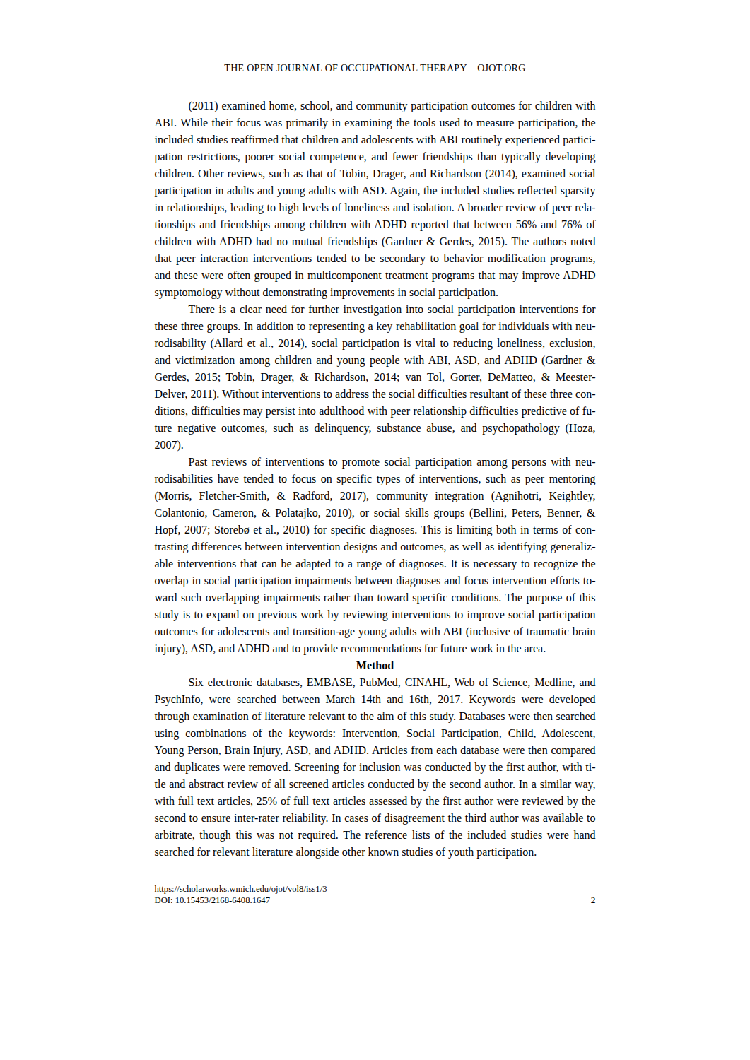THE OPEN JOURNAL OF OCCUPATIONAL THERAPY – OJOT.ORG
(2011) examined home, school, and community participation outcomes for children with ABI. While their focus was primarily in examining the tools used to measure participation, the included studies reaffirmed that children and adolescents with ABI routinely experienced participation restrictions, poorer social competence, and fewer friendships than typically developing children. Other reviews, such as that of Tobin, Drager, and Richardson (2014), examined social participation in adults and young adults with ASD. Again, the included studies reflected sparsity in relationships, leading to high levels of loneliness and isolation. A broader review of peer relationships and friendships among children with ADHD reported that between 56% and 76% of children with ADHD had no mutual friendships (Gardner & Gerdes, 2015). The authors noted that peer interaction interventions tended to be secondary to behavior modification programs, and these were often grouped in multicomponent treatment programs that may improve ADHD symptomology without demonstrating improvements in social participation.
There is a clear need for further investigation into social participation interventions for these three groups. In addition to representing a key rehabilitation goal for individuals with neurodisability (Allard et al., 2014), social participation is vital to reducing loneliness, exclusion, and victimization among children and young people with ABI, ASD, and ADHD (Gardner & Gerdes, 2015; Tobin, Drager, & Richardson, 2014; van Tol, Gorter, DeMatteo, & Meester-Delver, 2011). Without interventions to address the social difficulties resultant of these three conditions, difficulties may persist into adulthood with peer relationship difficulties predictive of future negative outcomes, such as delinquency, substance abuse, and psychopathology (Hoza, 2007).
Past reviews of interventions to promote social participation among persons with neurodisabilities have tended to focus on specific types of interventions, such as peer mentoring (Morris, Fletcher-Smith, & Radford, 2017), community integration (Agnihotri, Keightley, Colantonio, Cameron, & Polatajko, 2010), or social skills groups (Bellini, Peters, Benner, & Hopf, 2007; Storebø et al., 2010) for specific diagnoses. This is limiting both in terms of contrasting differences between intervention designs and outcomes, as well as identifying generalizable interventions that can be adapted to a range of diagnoses. It is necessary to recognize the overlap in social participation impairments between diagnoses and focus intervention efforts toward such overlapping impairments rather than toward specific conditions. The purpose of this study is to expand on previous work by reviewing interventions to improve social participation outcomes for adolescents and transition-age young adults with ABI (inclusive of traumatic brain injury), ASD, and ADHD and to provide recommendations for future work in the area.
Method
Six electronic databases, EMBASE, PubMed, CINAHL, Web of Science, Medline, and PsychInfo, were searched between March 14th and 16th, 2017. Keywords were developed through examination of literature relevant to the aim of this study. Databases were then searched using combinations of the keywords: Intervention, Social Participation, Child, Adolescent, Young Person, Brain Injury, ASD, and ADHD. Articles from each database were then compared and duplicates were removed. Screening for inclusion was conducted by the first author, with title and abstract review of all screened articles conducted by the second author. In a similar way, with full text articles, 25% of full text articles assessed by the first author were reviewed by the second to ensure inter-rater reliability. In cases of disagreement the third author was available to arbitrate, though this was not required. The reference lists of the included studies were hand searched for relevant literature alongside other known studies of youth participation.
https://scholarworks.wmich.edu/ojot/vol8/iss1/3
DOI: 10.15453/2168-6408.1647
2